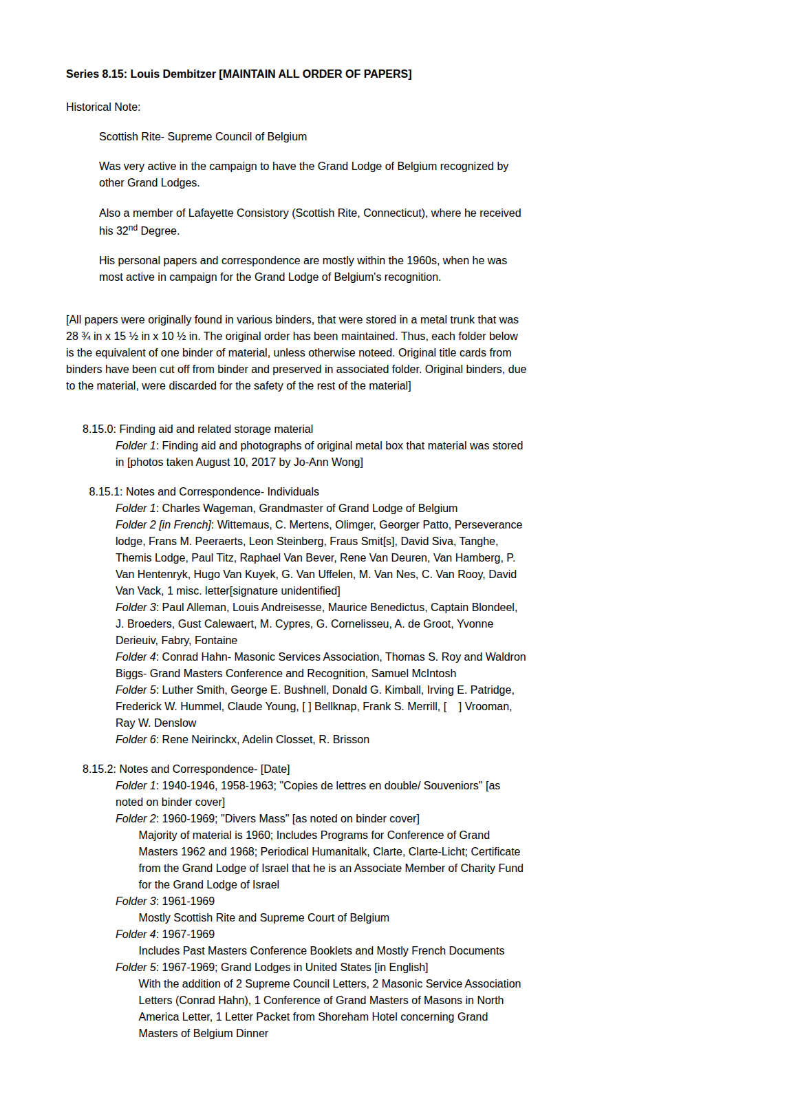Series 8.15: Louis Dembitzer [MAINTAIN ALL ORDER OF PAPERS]
Historical Note:
Scottish Rite- Supreme Council of Belgium
Was very active in the campaign to have the Grand Lodge of Belgium recognized by other Grand Lodges.
Also a member of Lafayette Consistory (Scottish Rite, Connecticut), where he received his 32nd Degree.
His personal papers and correspondence are mostly within the 1960s, when he was most active in campaign for the Grand Lodge of Belgium's recognition.
[All papers were originally found in various binders, that were stored in a metal trunk that was 28 ¾ in x 15 ½ in x 10 ½ in. The original order has been maintained. Thus, each folder below is the equivalent of one binder of material, unless otherwise noteed. Original title cards from binders have been cut off from binder and preserved in associated folder. Original binders, due to the material, were discarded for the safety of the rest of the material]
8.15.0: Finding aid and related storage material
Folder 1: Finding aid and photographs of original metal box that material was stored in [photos taken August 10, 2017 by Jo-Ann Wong]
8.15.1: Notes and Correspondence- Individuals
Folder 1: Charles Wageman, Grandmaster of Grand Lodge of Belgium
Folder 2 [in French]: Wittemaus, C. Mertens, Olimger, Georger Patto, Perseverance lodge, Frans M. Peeraerts, Leon Steinberg, Fraus Smit[s], David Siva, Tanghe, Themis Lodge, Paul Titz, Raphael Van Bever, Rene Van Deuren, Van Hamberg, P. Van Hentenryk, Hugo Van Kuyek, G. Van Uffelen, M. Van Nes, C. Van Rooy, David Van Vack, 1 misc. letter[signature unidentified]
Folder 3: Paul Alleman, Louis Andreisesse, Maurice Benedictus, Captain Blondeel, J. Broeders, Gust Calewaert, M. Cypres, G. Cornelisseu, A. de Groot, Yvonne Derieuiv, Fabry, Fontaine
Folder 4: Conrad Hahn- Masonic Services Association, Thomas S. Roy and Waldron Biggs- Grand Masters Conference and Recognition, Samuel McIntosh
Folder 5: Luther Smith, George E. Bushnell, Donald G. Kimball, Irving E. Patridge, Frederick W. Hummel, Claude Young, [ ] Bellknap, Frank S. Merrill, [ ] Vrooman, Ray W. Denslow
Folder 6: Rene Neirinckx, Adelin Closset, R. Brisson
8.15.2: Notes and Correspondence- [Date]
Folder 1: 1940-1946, 1958-1963; "Copies de lettres en double/ Souveniors" [as noted on binder cover]
Folder 2: 1960-1969; "Divers Mass" [as noted on binder cover]
Majority of material is 1960; Includes Programs for Conference of Grand Masters 1962 and 1968; Periodical Humanitalk, Clarte, Clarte-Licht; Certificate from the Grand Lodge of Israel that he is an Associate Member of Charity Fund for the Grand Lodge of Israel
Folder 3: 1961-1969
Mostly Scottish Rite and Supreme Court of Belgium
Folder 4: 1967-1969
Includes Past Masters Conference Booklets and Mostly French Documents
Folder 5: 1967-1969; Grand Lodges in United States [in English]
With the addition of 2 Supreme Council Letters, 2 Masonic Service Association Letters (Conrad Hahn), 1 Conference of Grand Masters of Masons in North America Letter, 1 Letter Packet from Shoreham Hotel concerning Grand Masters of Belgium Dinner